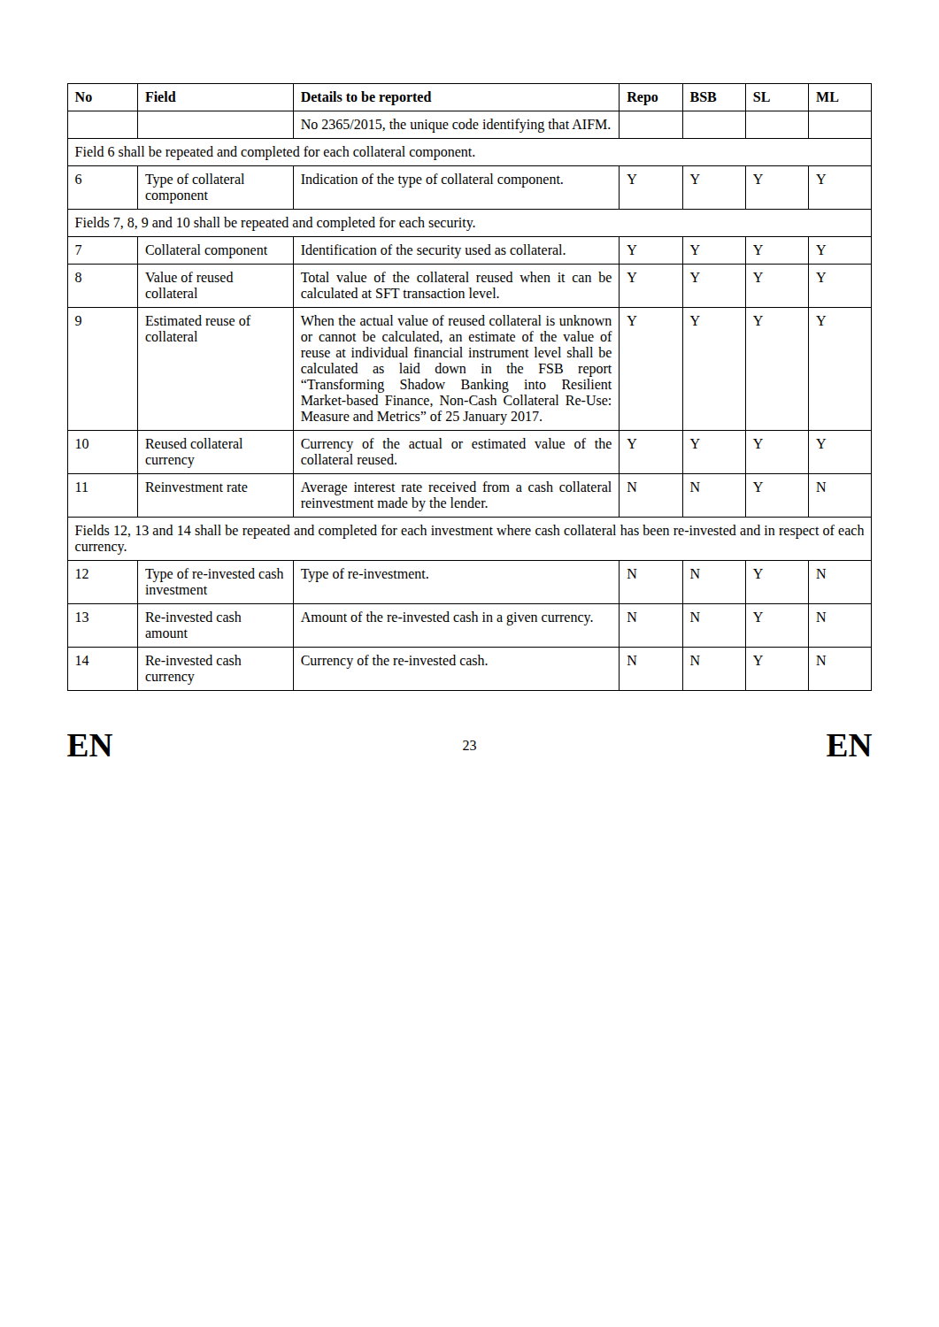| No | Field | Details to be reported | Repo | BSB | SL | ML |
| --- | --- | --- | --- | --- | --- | --- |
| | | No 2365/2015, the unique code identifying that AIFM. | | | | |
| Field 6 shall be repeated and completed for each collateral component. |
| 6 | Type of collateral component | Indication of the type of collateral component. | Y | Y | Y | Y |
| Fields 7, 8, 9 and 10 shall be repeated and completed for each security. |
| 7 | Collateral component | Identification of the security used as collateral. | Y | Y | Y | Y |
| 8 | Value of reused collateral | Total value of the collateral reused when it can be calculated at SFT transaction level. | Y | Y | Y | Y |
| 9 | Estimated reuse of collateral | When the actual value of reused collateral is unknown or cannot be calculated, an estimate of the value of reuse at individual financial instrument level shall be calculated as laid down in the FSB report “Transforming Shadow Banking into Resilient Market-based Finance, Non-Cash Collateral Re-Use: Measure and Metrics” of 25 January 2017. | Y | Y | Y | Y |
| 10 | Reused collateral currency | Currency of the actual or estimated value of the collateral reused. | Y | Y | Y | Y |
| 11 | Reinvestment rate | Average interest rate received from a cash collateral reinvestment made by the lender. | N | N | Y | N |
| Fields 12, 13 and 14 shall be repeated and completed for each investment where cash collateral has been re-invested and in respect of each currency. |
| 12 | Type of re-invested cash investment | Type of re-investment. | N | N | Y | N |
| 13 | Re-invested cash amount | Amount of the re-invested cash in a given currency. | N | N | Y | N |
| 14 | Re-invested cash currency | Currency of the re-invested cash. | N | N | Y | N |
EN 23 EN